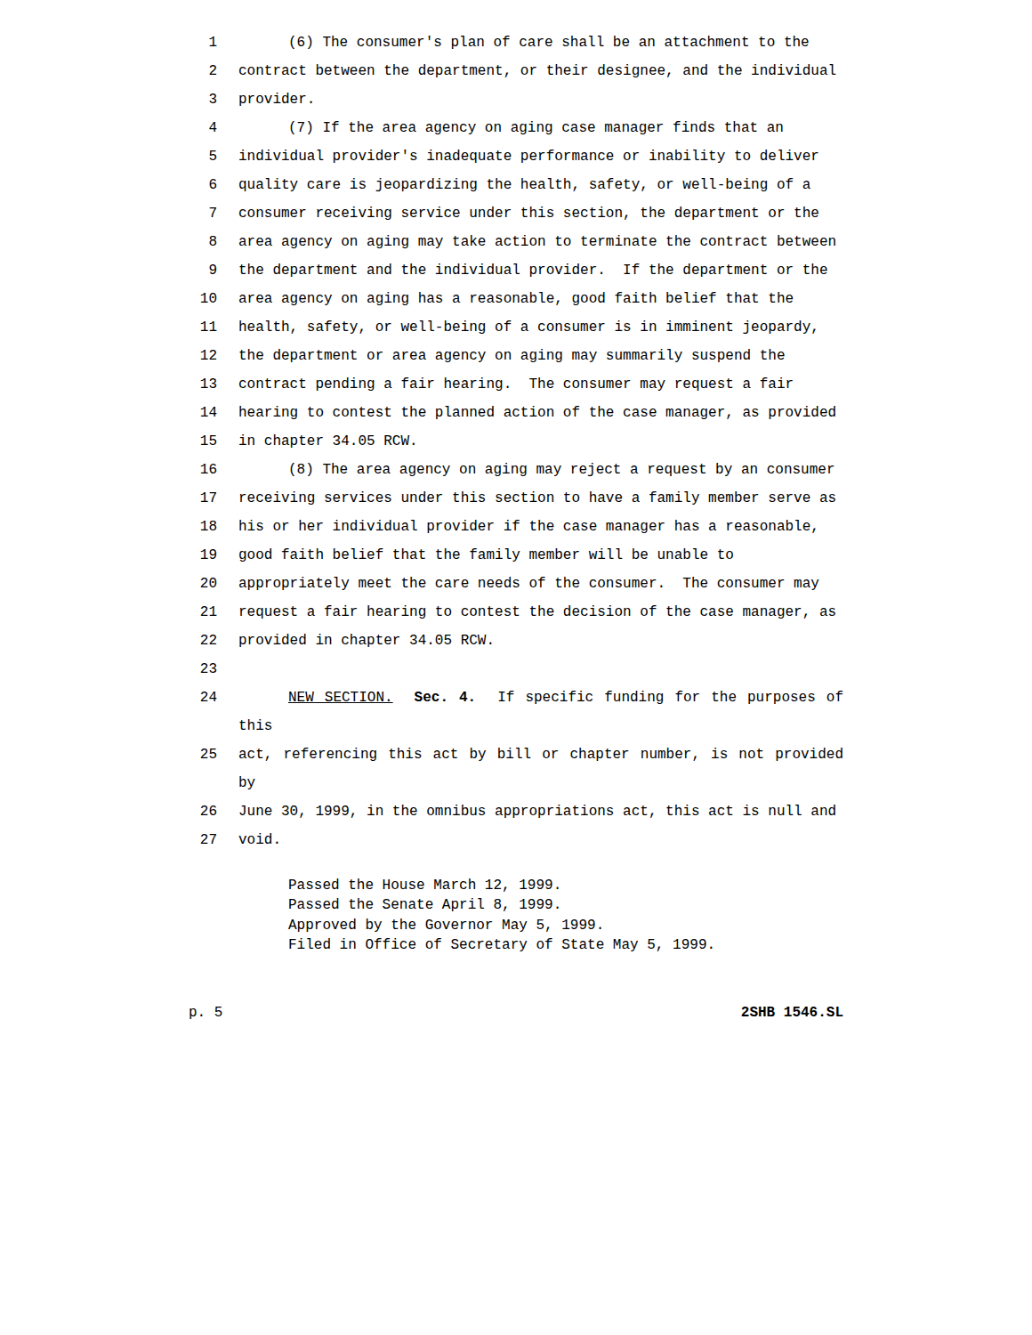(6) The consumer's plan of care shall be an attachment to the
contract between the department, or their designee, and the individual
provider.
(7) If the area agency on aging case manager finds that an
individual provider's inadequate performance or inability to deliver
quality care is jeopardizing the health, safety, or well-being of a
consumer receiving service under this section, the department or the
area agency on aging may take action to terminate the contract between
the department and the individual provider. If the department or the
area agency on aging has a reasonable, good faith belief that the
health, safety, or well-being of a consumer is in imminent jeopardy,
the department or area agency on aging may summarily suspend the
contract pending a fair hearing. The consumer may request a fair
hearing to contest the planned action of the case manager, as provided
in chapter 34.05 RCW.
(8) The area agency on aging may reject a request by an consumer
receiving services under this section to have a family member serve as
his or her individual provider if the case manager has a reasonable,
good faith belief that the family member will be unable to
appropriately meet the care needs of the consumer. The consumer may
request a fair hearing to contest the decision of the case manager, as
provided in chapter 34.05 RCW.
NEW SECTION. Sec. 4. If specific funding for the purposes of this
act, referencing this act by bill or chapter number, is not provided by
June 30, 1999, in the omnibus appropriations act, this act is null and
void.
Passed the House March 12, 1999.
Passed the Senate April 8, 1999.
Approved by the Governor May 5, 1999.
Filed in Office of Secretary of State May 5, 1999.
p. 5 2SHB 1546.SL